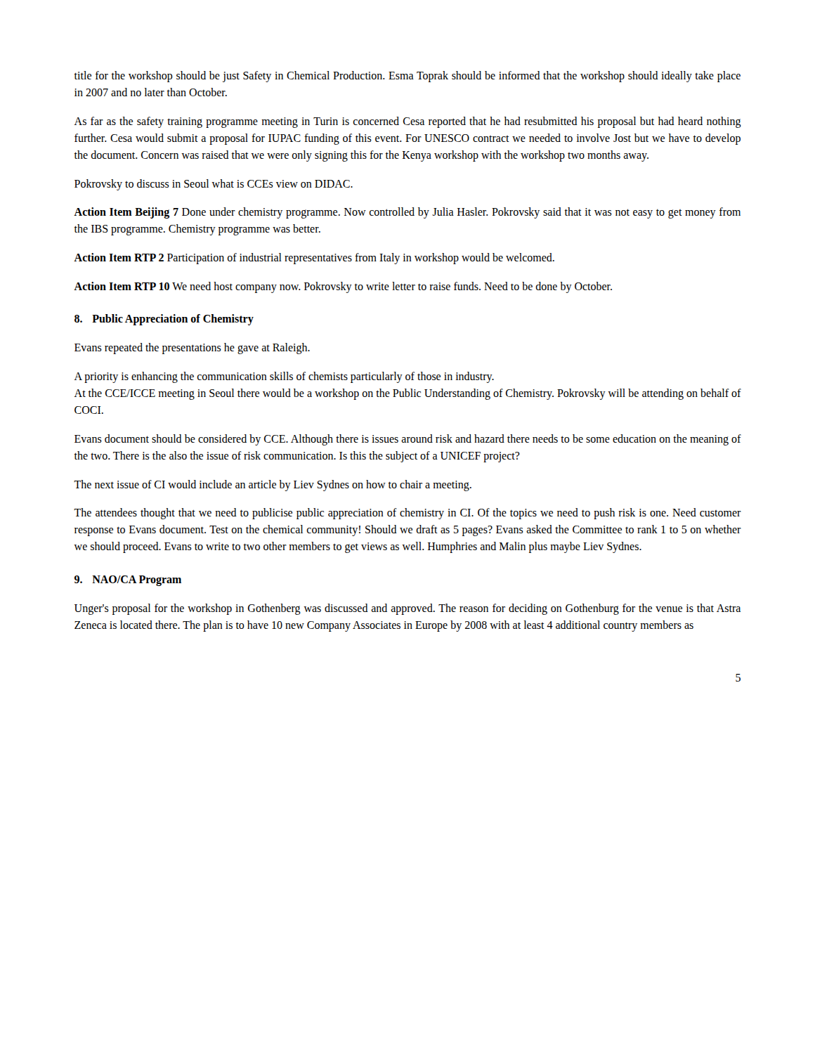title for the workshop should be just Safety in Chemical Production. Esma Toprak should be informed that the workshop should ideally take place in 2007 and no later than October.
As far as the safety training programme meeting in Turin is concerned Cesa reported that he had resubmitted his proposal but had heard nothing further. Cesa would submit a proposal for IUPAC funding of this event. For UNESCO contract we needed to involve Jost but we have to develop the document. Concern was raised that we were only signing this for the Kenya workshop with the workshop two months away.
Pokrovsky to discuss in Seoul what is CCEs view on DIDAC.
Action Item Beijing 7 Done under chemistry programme. Now controlled by Julia Hasler. Pokrovsky said that it was not easy to get money from the IBS programme. Chemistry programme was better.
Action Item RTP 2 Participation of industrial representatives from Italy in workshop would be welcomed.
Action Item RTP 10 We need host company now. Pokrovsky to write letter to raise funds. Need to be done by October.
8. Public Appreciation of Chemistry
Evans repeated the presentations he gave at Raleigh.
A priority is enhancing the communication skills of chemists particularly of those in industry.
At the CCE/ICCE meeting in Seoul there would be a workshop on the Public Understanding of Chemistry. Pokrovsky will be attending on behalf of COCI.
Evans document should be considered by CCE. Although there is issues around risk and hazard there needs to be some education on the meaning of the two. There is the also the issue of risk communication. Is this the subject of a UNICEF project?
The next issue of CI would include an article by Liev Sydnes on how to chair a meeting.
The attendees thought that we need to publicise public appreciation of chemistry in CI. Of the topics we need to push risk is one. Need customer response to Evans document. Test on the chemical community! Should we draft as 5 pages? Evans asked the Committee to rank 1 to 5 on whether we should proceed. Evans to write to two other members to get views as well. Humphries and Malin plus maybe Liev Sydnes.
9. NAO/CA Program
Unger's proposal for the workshop in Gothenberg was discussed and approved. The reason for deciding on Gothenburg for the venue is that Astra Zeneca is located there. The plan is to have 10 new Company Associates in Europe by 2008 with at least 4 additional country members as
5